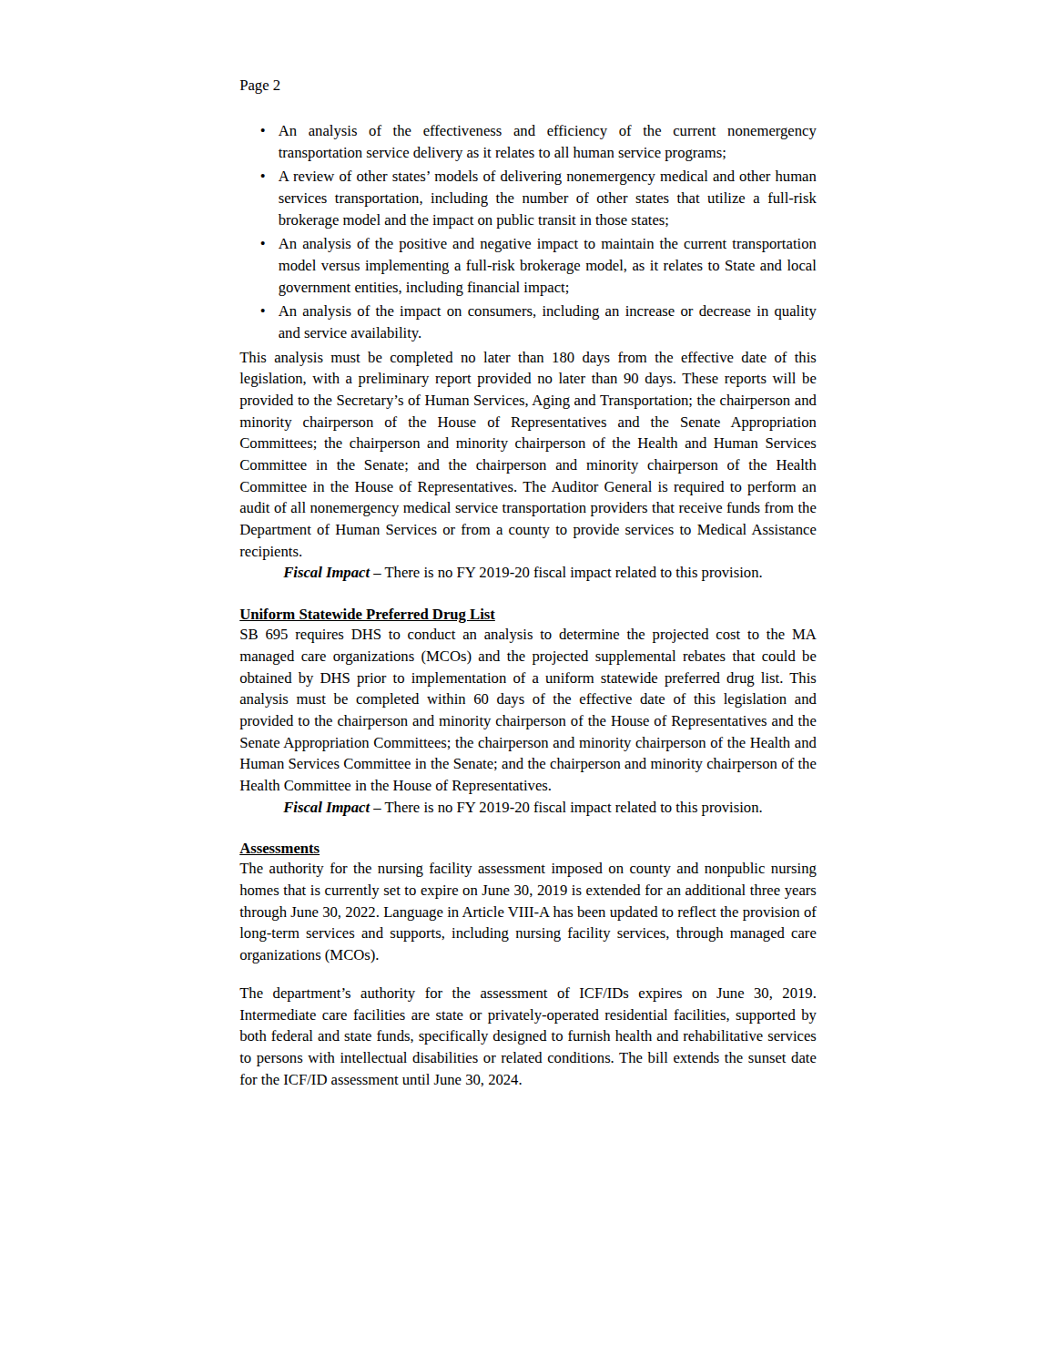Page 2
An analysis of the effectiveness and efficiency of the current nonemergency transportation service delivery as it relates to all human service programs;
A review of other states’ models of delivering nonemergency medical and other human services transportation, including the number of other states that utilize a full-risk brokerage model and the impact on public transit in those states;
An analysis of the positive and negative impact to maintain the current transportation model versus implementing a full-risk brokerage model, as it relates to State and local government entities, including financial impact;
An analysis of the impact on consumers, including an increase or decrease in quality and service availability.
This analysis must be completed no later than 180 days from the effective date of this legislation, with a preliminary report provided no later than 90 days. These reports will be provided to the Secretary’s of Human Services, Aging and Transportation; the chairperson and minority chairperson of the House of Representatives and the Senate Appropriation Committees; the chairperson and minority chairperson of the Health and Human Services Committee in the Senate; and the chairperson and minority chairperson of the Health Committee in the House of Representatives. The Auditor General is required to perform an audit of all nonemergency medical service transportation providers that receive funds from the Department of Human Services or from a county to provide services to Medical Assistance recipients.
Fiscal Impact – There is no FY 2019-20 fiscal impact related to this provision.
Uniform Statewide Preferred Drug List
SB 695 requires DHS to conduct an analysis to determine the projected cost to the MA managed care organizations (MCOs) and the projected supplemental rebates that could be obtained by DHS prior to implementation of a uniform statewide preferred drug list. This analysis must be completed within 60 days of the effective date of this legislation and provided to the chairperson and minority chairperson of the House of Representatives and the Senate Appropriation Committees; the chairperson and minority chairperson of the Health and Human Services Committee in the Senate; and the chairperson and minority chairperson of the Health Committee in the House of Representatives.
Fiscal Impact – There is no FY 2019-20 fiscal impact related to this provision.
Assessments
The authority for the nursing facility assessment imposed on county and nonpublic nursing homes that is currently set to expire on June 30, 2019 is extended for an additional three years through June 30, 2022. Language in Article VIII-A has been updated to reflect the provision of long-term services and supports, including nursing facility services, through managed care organizations (MCOs).
The department’s authority for the assessment of ICF/IDs expires on June 30, 2019. Intermediate care facilities are state or privately-operated residential facilities, supported by both federal and state funds, specifically designed to furnish health and rehabilitative services to persons with intellectual disabilities or related conditions. The bill extends the sunset date for the ICF/ID assessment until June 30, 2024.